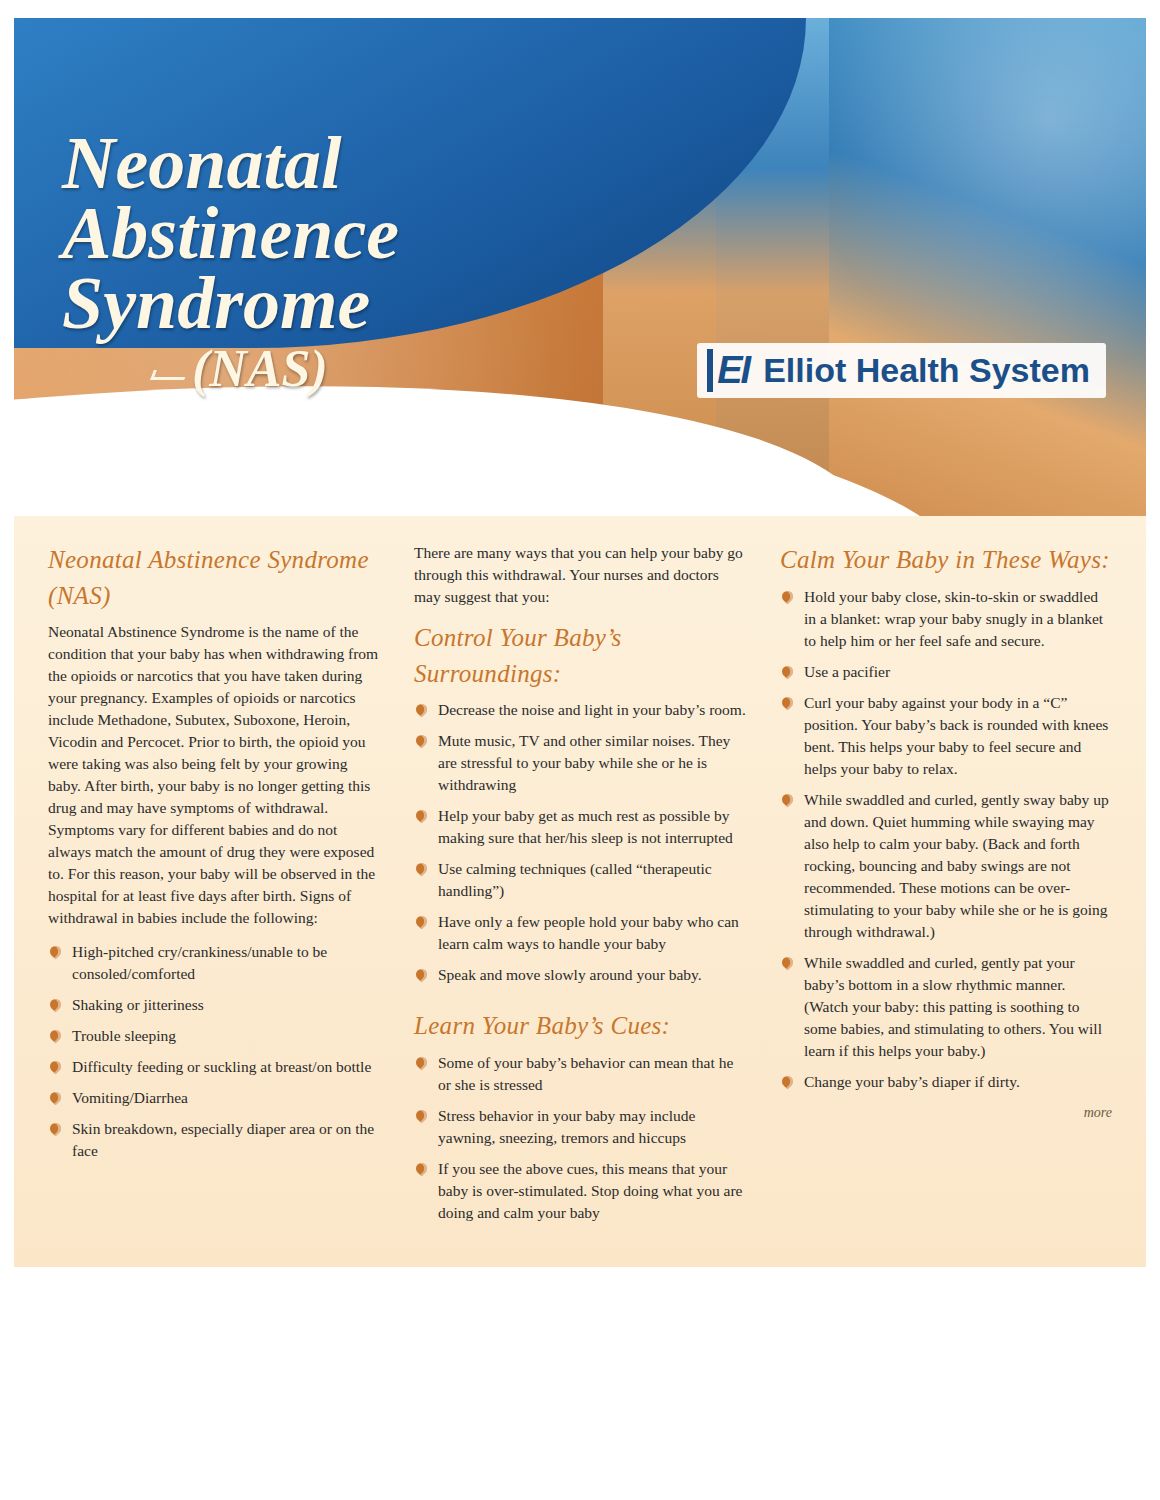Neonatal
Abstinence
Syndrome (NAS)
EI Elliot Health System
Neonatal Abstinence Syndrome (NAS)
Neonatal Abstinence Syndrome is the name of the condition that your baby has when withdrawing from the opioids or narcotics that you have taken during your pregnancy. Examples of opioids or narcotics include Methadone, Subutex, Suboxone, Heroin, Vicodin and Percocet. Prior to birth, the opioid you were taking was also being felt by your growing baby. After birth, your baby is no longer getting this drug and may have symptoms of withdrawal. Symptoms vary for different babies and do not always match the amount of drug they were exposed to. For this reason, your baby will be observed in the hospital for at least five days after birth. Signs of withdrawal in babies include the following:
High-pitched cry/crankiness/unable to be consoled/comforted
Shaking or jitteriness
Trouble sleeping
Difficulty feeding or suckling at breast/on bottle
Vomiting/Diarrhea
Skin breakdown, especially diaper area or on the face
There are many ways that you can help your baby go through this withdrawal. Your nurses and doctors may suggest that you:
Control Your Baby’s Surroundings:
Decrease the noise and light in your baby’s room.
Mute music, TV and other similar noises. They are stressful to your baby while she or he is withdrawing
Help your baby get as much rest as possible by making sure that her/his sleep is not interrupted
Use calming techniques (called “therapeutic handling”)
Have only a few people hold your baby who can learn calm ways to handle your baby
Speak and move slowly around your baby.
Learn Your Baby’s Cues:
Some of your baby’s behavior can mean that he or she is stressed
Stress behavior in your baby may include yawning, sneezing, tremors and hiccups
If you see the above cues, this means that your baby is over-stimulated. Stop doing what you are doing and calm your baby
Calm Your Baby in These Ways:
Hold your baby close, skin-to-skin or swaddled in a blanket: wrap your baby snugly in a blanket to help him or her feel safe and secure.
Use a pacifier
Curl your baby against your body in a “C” position. Your baby’s back is rounded with knees bent. This helps your baby to feel secure and helps your baby to relax.
While swaddled and curled, gently sway baby up and down. Quiet humming while swaying may also help to calm your baby. (Back and forth rocking, bouncing and baby swings are not recommended. These motions can be over-stimulating to your baby while she or he is going through withdrawal.)
While swaddled and curled, gently pat your baby’s bottom in a slow rhythmic manner. (Watch your baby: this patting is soothing to some babies, and stimulating to others. You will learn if this helps your baby.)
Change your baby’s diaper if dirty.
more